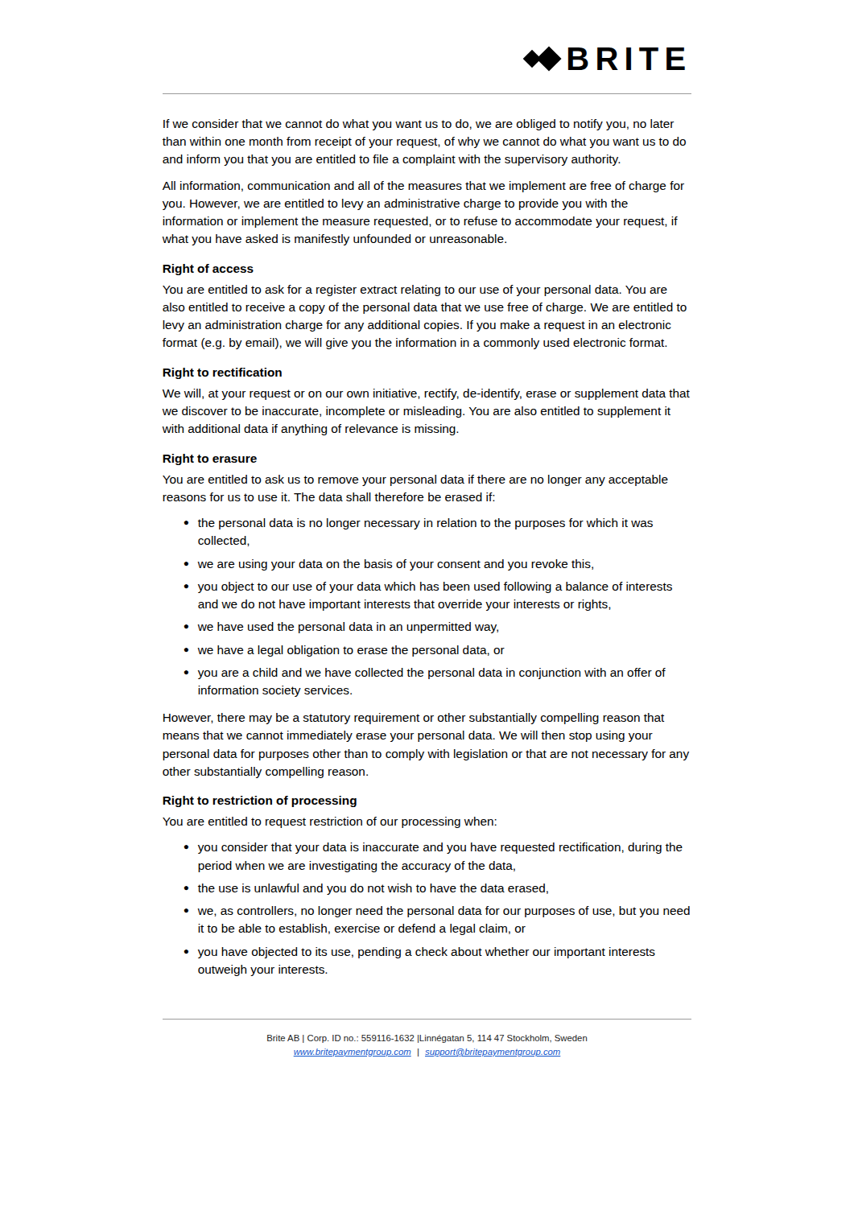BRITE
If we consider that we cannot do what you want us to do, we are obliged to notify you, no later than within one month from receipt of your request, of why we cannot do what you want us to do and inform you that you are entitled to file a complaint with the supervisory authority.
All information, communication and all of the measures that we implement are free of charge for you. However, we are entitled to levy an administrative charge to provide you with the information or implement the measure requested, or to refuse to accommodate your request, if what you have asked is manifestly unfounded or unreasonable.
Right of access
You are entitled to ask for a register extract relating to our use of your personal data. You are also entitled to receive a copy of the personal data that we use free of charge. We are entitled to levy an administration charge for any additional copies. If you make a request in an electronic format (e.g. by email), we will give you the information in a commonly used electronic format.
Right to rectification
We will, at your request or on our own initiative, rectify, de-identify, erase or supplement data that we discover to be inaccurate, incomplete or misleading. You are also entitled to supplement it with additional data if anything of relevance is missing.
Right to erasure
You are entitled to ask us to remove your personal data if there are no longer any acceptable reasons for us to use it. The data shall therefore be erased if:
the personal data is no longer necessary in relation to the purposes for which it was collected,
we are using your data on the basis of your consent and you revoke this,
you object to our use of your data which has been used following a balance of interests and we do not have important interests that override your interests or rights,
we have used the personal data in an unpermitted way,
we have a legal obligation to erase the personal data, or
you are a child and we have collected the personal data in conjunction with an offer of information society services.
However, there may be a statutory requirement or other substantially compelling reason that means that we cannot immediately erase your personal data. We will then stop using your personal data for purposes other than to comply with legislation or that are not necessary for any other substantially compelling reason.
Right to restriction of processing
You are entitled to request restriction of our processing when:
you consider that your data is inaccurate and you have requested rectification, during the period when we are investigating the accuracy of the data,
the use is unlawful and you do not wish to have the data erased,
we, as controllers, no longer need the personal data for our purposes of use, but you need it to be able to establish, exercise or defend a legal claim, or
you have objected to its use, pending a check about whether our important interests outweigh your interests.
Brite AB | Corp. ID no.: 559116-1632 |Linnégatan 5, 114 47 Stockholm, Sweden
www.britepaymentgroup.com | support@britepaymentgroup.com